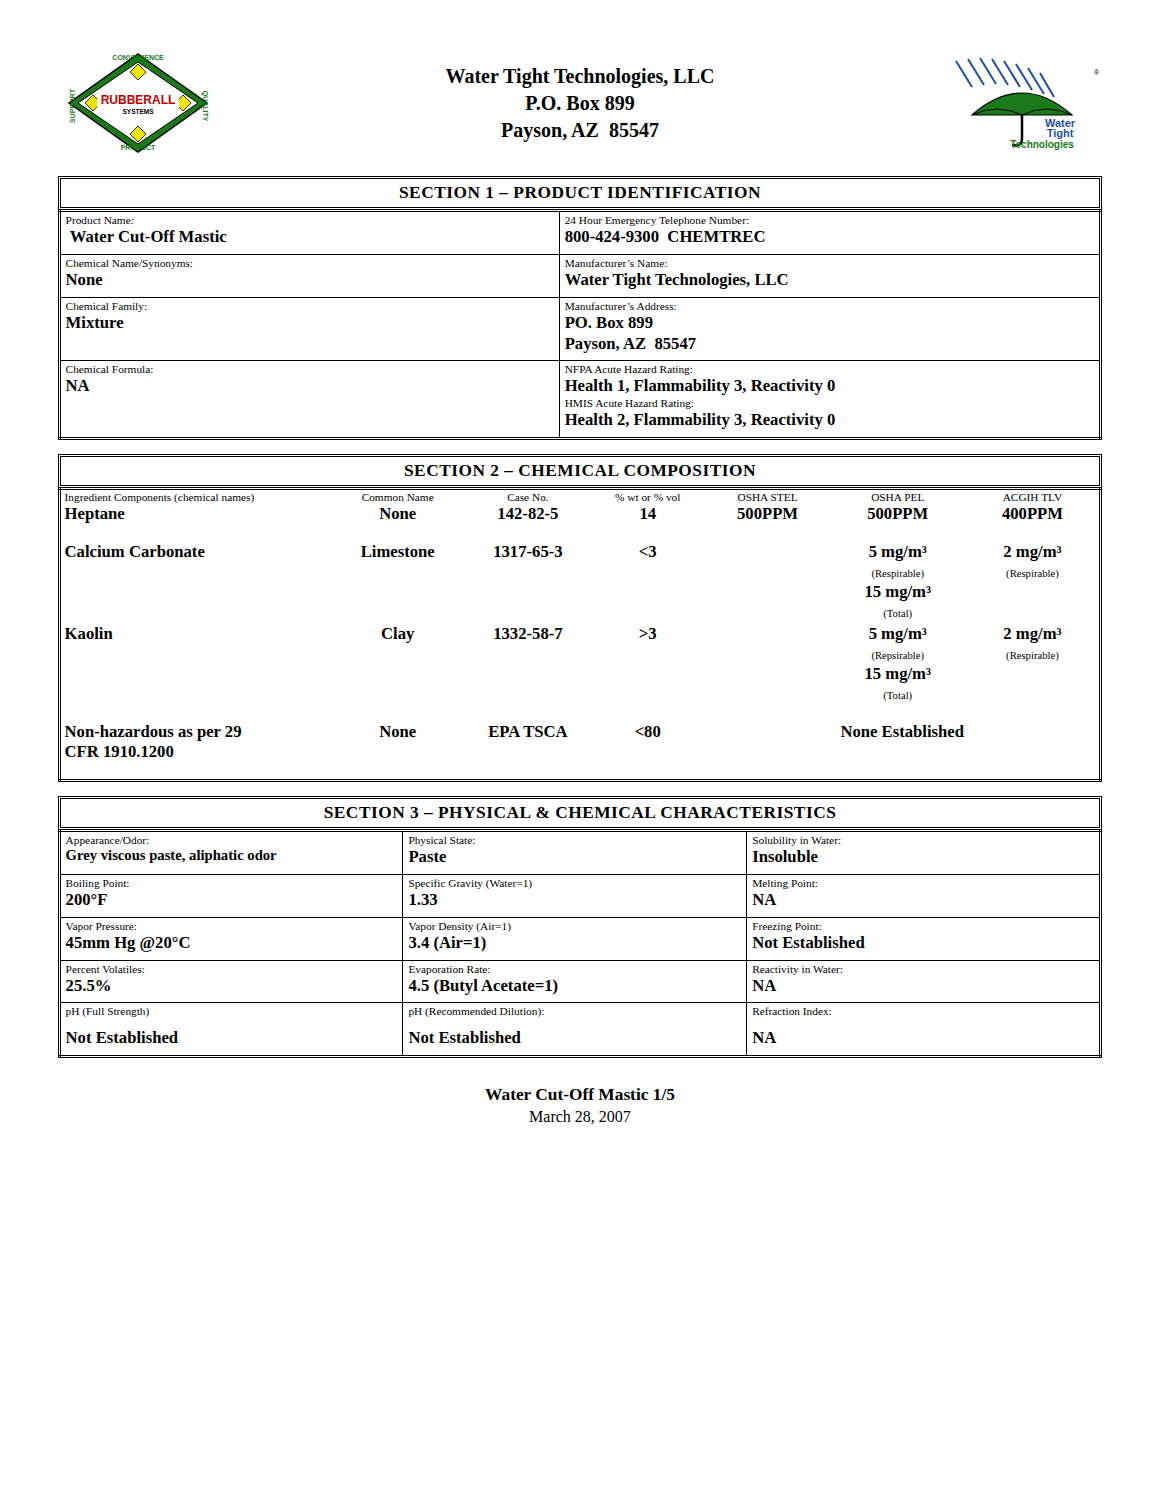CONVENIENCE PRODUCT SUPPORT QUALITY RUBBERALL SYSTEMS
Water Tight Technologies, LLC
P.O. Box 899
Payson, AZ 85547
Water Tight Technologies ®
SECTION 1 – PRODUCT IDENTIFICATION
| Product Name: Water Cut-Off Mastic | 24 Hour Emergency Telephone Number: 800-424-9300 CHEMTREC |
| Chemical Name/Synonyms: None | Manufacturer’s Name: Water Tight Technologies, LLC |
| Chemical Family: Mixture | Manufacturer’s Address: PO. Box 899 Payson, AZ 85547 |
| Chemical Formula: NA | NFPA Acute Hazard Rating: Health 1, Flammability 3, Reactivity 0 HMIS Acute Hazard Rating: Health 2, Flammability 3, Reactivity 0 |
SECTION 2 – CHEMICAL COMPOSITION
| Ingredient Components (chemical names) | Common Name | Case No. | % wt or % vol | OSHA STEL | OSHA PEL | ACGIH TLV |
| Heptane | None | 142-82-5 | 14 | 500PPM | 500PPM | 400PPM |
| Calcium Carbonate | Limestone | 1317-65-3 | <3 | | 5 mg/m³ ( Respirable) 15 mg/m³ (Total) | 2 mg/m³ (Respirable) |
| Kaolin | Clay | 1332-58-7 | >3 | | 5 mg/m³ (Repsirable) 15 mg/m³ (Total) | 2 mg/m³ (Respirable) |
| Non-hazardous as per 29 CFR 1910.1200 | None | EPA TSCA | <80 | None Established |
SECTION 3 – PHYSICAL & CHEMICAL CHARACTERISTICS
| Appearance/Odor: Grey viscous paste, aliphatic odor | Physical State: Paste | Solubility in Water: Insoluble |
| Boiling Point: 200°F | Specific Gravity (Water=1) 1.33 | Melting Point: NA |
| Vapor Pressure: 45mm Hg @20°C | Vapor Density (Air=1) 3.4 (Air=1) | Freezing Point: Not Established |
| Percent Volatiles: 25.5% | Evaporation Rate: 4.5 (Butyl Acetate=1) | Reactivity in Water: NA |
| pH (Full Strength) Not Established | pH (Recommended Dilution): Not Established | Refraction Index: NA |
Water Cut-Off Mastic 1/5
March 28, 2007